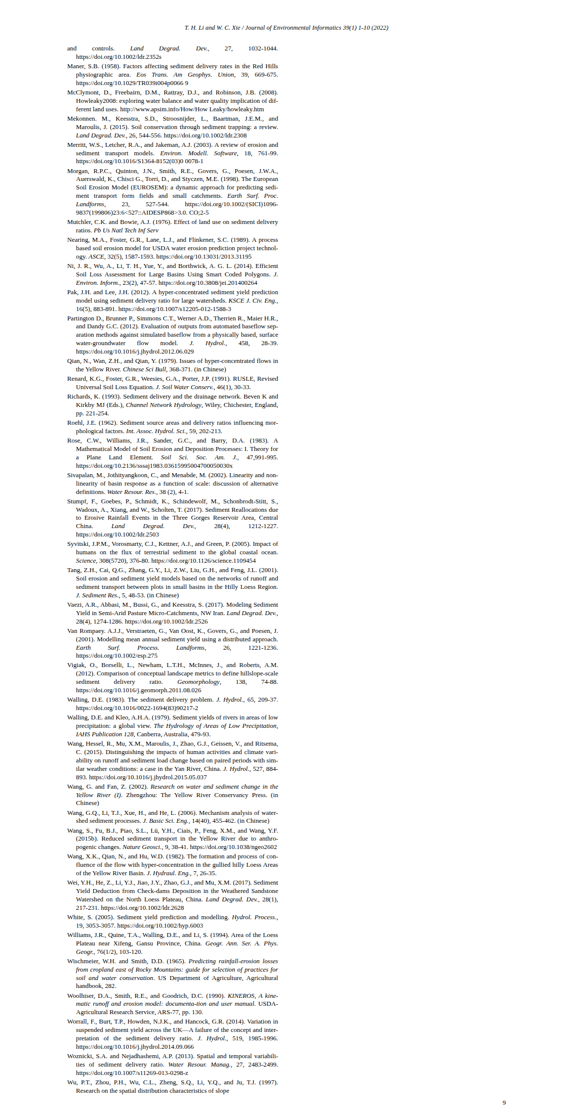T. H. Li and W. C. Xie / Journal of Environmental Informatics 39(1) 1-10 (2022)
and controls. Land Degrad. Dev., 27, 1032-1044. https://doi.org/10.1002/ldr.2352s
Maner, S.B. (1958). Factors affecting sediment delivery rates in the Red Hills physiographic area. Eos Trans. Am Geophys. Union, 39, 669-675. https://doi.org/10.1029/TR039i004p0066 9
McClymont, D., Freebairn, D.M., Rattray, D.J., and Robinson, J.B. (2008). Howleaky2008: exploring water balance and water quality implication of different land uses. http://www.apsim.info/How/How Leaky/howleaky.htm
Mekonnen. M., Keesstra, S.D., Stroosnijder, L., Baartman, J.E.M., and Maroulis, J. (2015). Soil conservation through sediment trapping: a review. Land Degrad. Dev., 26, 544-556. https://doi.org/10.1002/ldr.2308
Merritt, W.S., Letcher, R.A., and Jakeman, A.J. (2003). A review of erosion and sediment transport models. Environ. Modell. Software, 18, 761-99. https://doi.org/10.1016/S1364-8152(03)0 0078-1
Morgan, R.P.C., Quinton, J.N., Smith, R.E., Govers, G., Poesen, J.W.A., Auerswald, K., Chisci G., Torri, D., and Styczen, M.E. (1998). The European Soil Erosion Model (EUROSEM): a dynamic approach for predicting sediment transport form fields and small catchments. Earth Surf. Proc. Landforms, 23, 527-544. https://doi.org/10.1002/(SICI)1096- 9837(199806)23:6<527::AIDESP868>3.0. CO;2-5
Mutchler, C.K. and Bowie, A.J. (1976). Effect of land use on sediment delivery ratios. Pb Us Natl Tech Inf Serv
Nearing, M.A., Foster, G.R., Lane, L.J., and Flinkener, S.C. (1989). A process based soil erosion model for USDA water erosion prediction project technology. ASCE, 32(5), 1587-1593. https://doi.org/10.13031/2013.31195
Ni, J. R., Wu, A., Li, T. H., Yue, Y., and Borthwick, A. G. L. (2014). Efficient Soil Loss Assessment for Large Basins Using Smart Coded Polygons. J. Environ. Inform., 23(2), 47-57. https://doi.org/10.3808/jei.201400264
Pak, J.H. and Lee, J.H. (2012). A hyper-concentrated sediment yield prediction model using sediment delivery ratio for large watersheds. KSCE J. Civ. Eng., 16(5), 883-891. https://doi.org/10.1007/s12205-012-1588-3
Partington D., Brunner P., Simmons C.T., Werner A.D., Therrien R., Maier H.R., and Dandy G.C. (2012). Evaluation of outputs from automated baseflow separation methods against simulated baseflow from a physically based, surface water-groundwater flow model. J. Hydrol., 458, 28-39. https://doi.org/10.1016/j.jhydrol.2012.06.029
Qian, N., Wan, Z.H., and Qian, Y. (1979). Issues of hyper-concentrated flows in the Yellow River. Chinese Sci Bull, 368-371. (in Chinese)
Renard, K.G., Foster, G.R., Weesies, G.A., Porter, J.P. (1991). RUSLE, Revised Universal Soil Loss Equation. J. Soil Water Conserv., 46(1), 30-33.
Richards, K. (1993). Sediment delivery and the drainage network. Beven K and Kirkby MJ (Eds.), Channel Network Hydrology, Wiley, Chichester, England, pp. 221-254.
Roehl, J.E. (1962). Sediment source areas and delivery ratios influencing morphological factors. Int. Assoc. Hydrol. Sci., 59, 202-213.
Rose, C.W., Williams, J.R., Sander, G.C., and Barry, D.A. (1983). A Mathematical Model of Soil Erosion and Deposition Processes: I. Theory for a Plane Land Element. Soil Sci. Soc. Am. J., 47,991-995. https://doi.org/10.2136/sssaj1983.03615995004700050030x
Sivapalan, M., Jothityangkoon, C., and Menabde, M. (2002). Linearity and non-linearity of basin response as a function of scale: discussion of alternative definitions. Water Resour. Res., 38 (2), 4-1.
Stumpf, F., Goebes, P., Schmidt, K., Schindewolf, M., Schonbrodt-Stitt, S., Wadoux, A., Xiang, and W., Scholten, T. (2017). Sediment Reallocations due to Erosive Rainfall Events in the Three Gorges Reservoir Area, Central China. Land Degrad. Dev., 28(4), 1212-1227. https://doi.org/10.1002/ldr.2503
Syvitski, J.P.M., Vorosmarty, C.J., Kettner, A.J., and Green, P. (2005). Impact of humans on the flux of terrestrial sediment to the global coastal ocean. Science, 308(5720), 376-80. https://doi.org/10.1126/science.1109454
Tang, Z.H., Cai, Q.G., Zhang, G.Y., Li, Z.W., Liu, G.H., and Feng, J.L. (2001). Soil erosion and sediment yield models based on the networks of runoff and sediment transport between plots in small basins in the Hilly Loess Region. J. Sediment Res., 5, 48-53. (in Chinese)
Vaezi, A.R., Abbasi, M., Bussi, G., and Keesstra, S. (2017). Modeling Sediment Yield in Semi-Arid Pasture Micro-Catchments, NW Iran. Land Degrad. Dev., 28(4), 1274-1286. https://doi.org/10.1002/ldr.2526
Van Rompaey. A.J.J., Verstraeten, G., Van Oost, K., Govers, G., and Poesen, J. (2001). Modelling mean annual sediment yield using a distributed approach. Earth Surf. Process. Landforms, 26, 1221-1236. https://doi.org/10.1002/esp.275
Vigiak, O., Borselli, L., Newham, L.T.H., McInnes, J., and Roberts, A.M. (2012). Comparison of conceptual landscape metrics to define hillslope-scale sediment delivery ratio. Geomorphology, 138, 74-88. https://doi.org/10.1016/j.geomorph.2011.08.026
Walling, D.E. (1983). The sediment delivery problem. J. Hydrol., 65, 209-37. https://doi.org/10.1016/0022-1694(83)90217-2
Walling, D.E. and Kleo, A.H.A. (1979). Sediment yields of rivers in areas of low precipitation: a global view. The Hydrology of Areas of Low Precipitation, IAHS Publication 128, Canberra, Australia, 479-93.
Wang, Hessel, R., Mu, X.M., Maroulis, J., Zhao, G.J., Geissen, V., and Ritsema, C. (2015). Distinguishing the impacts of human activities and climate variability on runoff and sediment load change based on paired periods with similar weather conditions: a case in the Yan River, China. J. Hydrol., 527, 884-893. https://doi.org/10.1016/j.jhydrol.2015.05.037
Wang, G. and Fan, Z. (2002). Research on water and sediment change in the Yellow River (I). Zhengzhou: The Yellow River Conservancy Press. (in Chinese)
Wang, G.Q., Li, T.J., Xue, H., and He, L. (2006). Mechanism analysis of watershed sediment processes. J. Basic Sci. Eng., 14(40), 455-462. (in Chinese)
Wang, S., Fu, B.J., Piao, S.L., Lü, Y.H., Ciais, P., Feng, X.M., and Wang, Y.F. (2015b). Reduced sediment transport in the Yellow River due to anthropogenic changes. Nature Geosci., 9, 38-41. https://doi.org/10.1038/ngeo2602
Wang, X.K., Qian, N., and Hu, W.D. (1982). The formation and process of confluence of the flow with hyper-concentration in the gullied hilly Loess Areas of the Yellow River Basin. J. Hydraul. Eng., 7, 26-35.
Wei, Y.H., He, Z., Li, Y.J., Jiao, J.Y., Zhao, G.J., and Mu, X.M. (2017). Sediment Yield Deduction from Check-dams Deposition in the Weathered Sandstone Watershed on the North Loess Plateau, China. Land Degrad. Dev., 28(1), 217-231. https://doi.org/10.1002/ldr.2628
White, S. (2005). Sediment yield prediction and modelling. Hydrol. Process., 19, 3053-3057. https://doi.org/10.1002/hyp.6003
Williams, J.R., Quine, T.A., Walling, D.E., and Li, S. (1994). Area of the Loess Plateau near Xifeng, Gansu Province, China. Geogr. Ann. Ser. A. Phys. Geogr., 76(1/2), 103-120.
Wischmeier, W.H. and Smith, D.D. (1965). Predicting rainfall-erosion losses from cropland east of Rocky Mountains: guide for selection of practices for soil and water conservation. US Department of Agriculture, Agricultural handbook, 282.
Woolhiser, D.A., Smith, R.E., and Goodrich, D.C. (1990). KINEROS, A kinematic runoff and erosion model: documenta-tion and user manual. USDA-Agricultural Research Service, ARS-77, pp. 130.
Worrall, F., Burt, T.P., Howden, N.J.K., and Hancock, G.R. (2014). Variation in suspended sediment yield across the UK—A failure of the concept and interpretation of the sediment delivery ratio. J. Hydrol., 519, 1985-1996. https://doi.org/10.1016/j.jhydrol.2014.09.066
Woznicki, S.A. and Nejadhashemi, A.P. (2013). Spatial and temporal variabilities of sediment delivery ratio. Water Resour. Manag., 27, 2483-2499. https://doi.org/10.1007/s11269-013-0298-z
Wu, P.T., Zhou, P.H., Wu, C.L., Zheng, S.Q., Li, Y.Q., and Ju, T.J. (1997). Research on the spatial distribution characteristics of slope
9